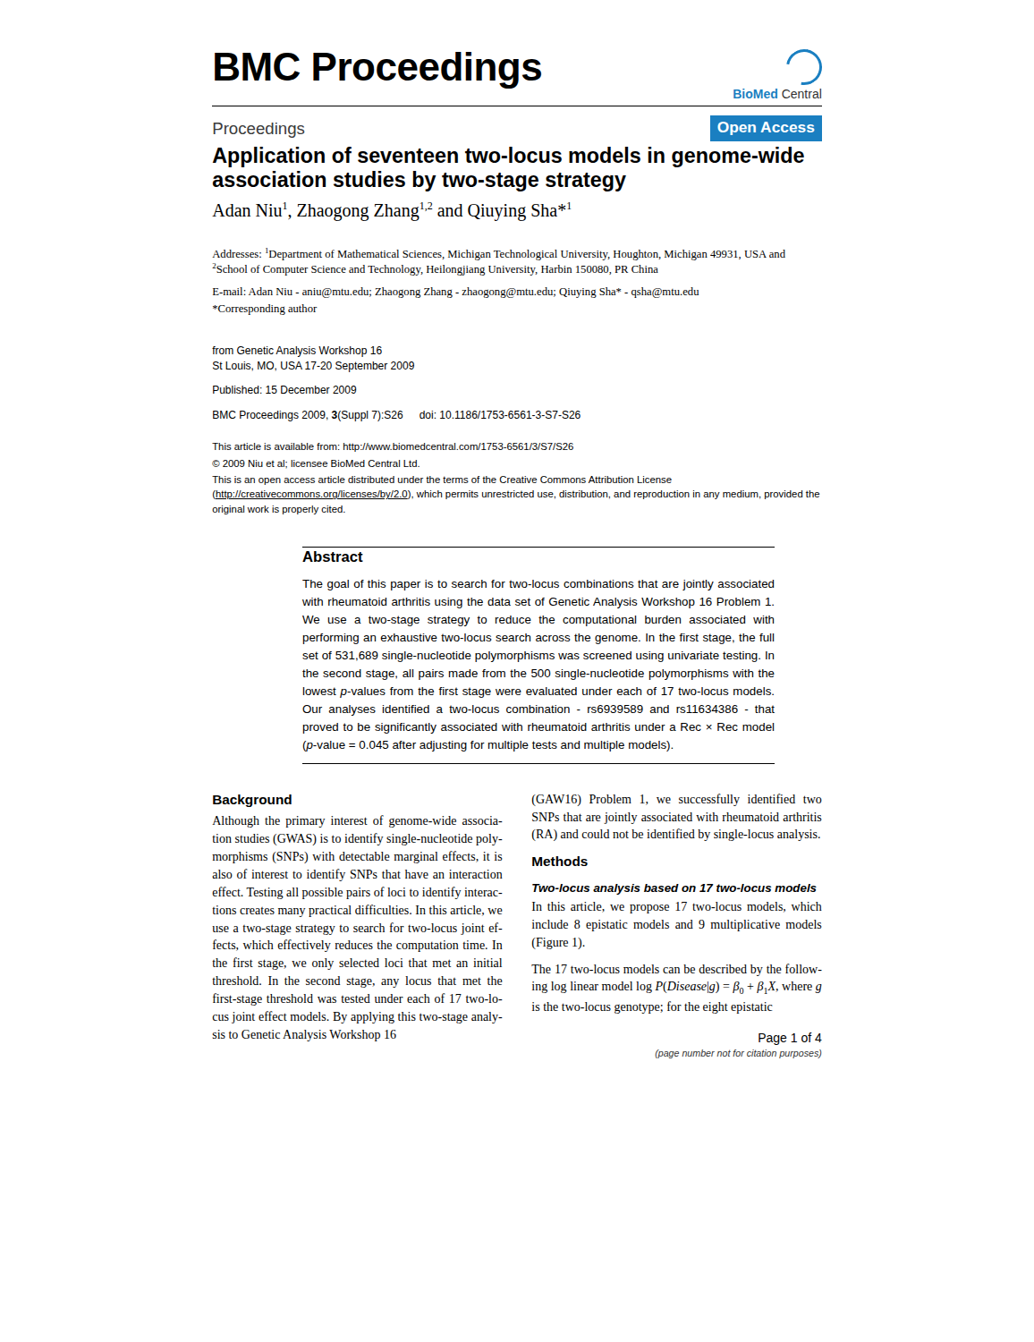BMC Proceedings
Bio Med Central
Proceedings
Open Access
Application of seventeen two-locus models in genome-wide association studies by two-stage strategy
Adan Niu1, Zhaogong Zhang1,2 and Qiuying Sha*1
Addresses: 1Department of Mathematical Sciences, Michigan Technological University, Houghton, Michigan 49931, USA and 2School of Computer Science and Technology, Heilongjiang University, Harbin 150080, PR China
E-mail: Adan Niu - aniu@mtu.edu; Zhaogong Zhang - zhaogong@mtu.edu; Qiuying Sha* - qsha@mtu.edu
*Corresponding author
from Genetic Analysis Workshop 16
St Louis, MO, USA 17-20 September 2009
Published: 15 December 2009
BMC Proceedings 2009, 3(Suppl 7):S26doi: 10.1186/1753-6561-3-S7-S26
This article is available from: http://www.biomedcentral.com/1753-6561/3/S7/S26
© 2009 Niu et al; licensee BioMed Central Ltd.
This is an open access article distributed under the terms of the Creative Commons Attribution License (http://creativecommons.org/licenses/by/2.0), which permits unrestricted use, distribution, and reproduction in any medium, provided the original work is properly cited.
Abstract
The goal of this paper is to search for two-locus combinations that are jointly associated with rheumatoid arthritis using the data set of Genetic Analysis Workshop 16 Problem 1. We use a two-stage strategy to reduce the computational burden associated with performing an exhaustive two-locus search across the genome. In the first stage, the full set of 531,689 single-nucleotide polymorphisms was screened using univariate testing. In the second stage, all pairs made from the 500 single-nucleotide polymorphisms with the lowest p-values from the first stage were evaluated under each of 17 two-locus models. Our analyses identified a two-locus combination - rs6939589 and rs11634386 - that proved to be significantly associated with rheumatoid arthritis under a Rec × Rec model (p-value = 0.045 after adjusting for multiple tests and multiple models).
Background
Although the primary interest of genome-wide association studies (GWAS) is to identify single-nucleotide polymorphisms (SNPs) with detectable marginal effects, it is also of interest to identify SNPs that have an interaction effect. Testing all possible pairs of loci to identify interactions creates many practical difficulties. In this article, we use a two-stage strategy to search for two-locus joint effects, which effectively reduces the computation time. In the first stage, we only selected loci that met an initial threshold. In the second stage, any locus that met the first-stage threshold was tested under each of 17 two-locus joint effect models. By applying this two-stage analysis to Genetic Analysis Workshop 16
(GAW16) Problem 1, we successfully identified two SNPs that are jointly associated with rheumatoid arthritis (RA) and could not be identified by single-locus analysis.
Methods
Two-locus analysis based on 17 two-locus models
In this article, we propose 17 two-locus models, which include 8 epistatic models and 9 multiplicative models (Figure 1).
The 17 two-locus models can be described by the following log linear model log P(Disease|g) = β0 + β1X, where g is the two-locus genotype; for the eight epistatic
Page 1 of 4
(page number not for citation purposes)